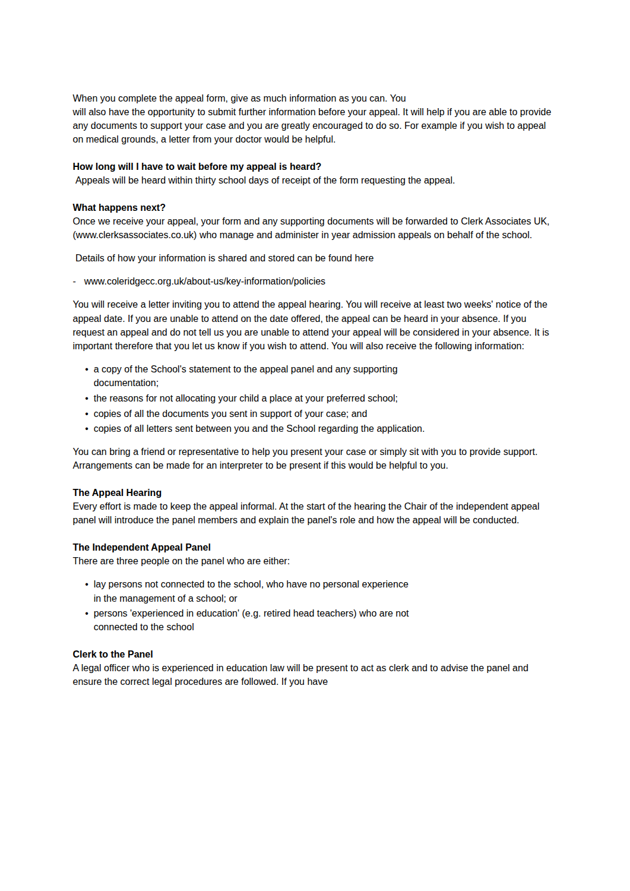When you complete the appeal form, give as much information as you can. You
will also have the opportunity to submit further information before your appeal. It will help if you are able to provide any documents to support your case and you are greatly encouraged to do so. For example if you wish to appeal on medical grounds, a letter from your doctor would be helpful.
How long will I have to wait before my appeal is heard?
Appeals will be heard within thirty school days of receipt of the form requesting the appeal.
What happens next?
Once we receive your appeal, your form and any supporting documents will be forwarded to Clerk Associates UK, (www.clerksassociates.co.uk) who manage and administer in year admission appeals on behalf of the school.
Details of how your information is shared and stored can be found here
www.coleridgecc.org.uk/about-us/key-information/policies
You will receive a letter inviting you to attend the appeal hearing. You will receive at least two weeks' notice of the appeal date. If you are unable to attend on the date offered, the appeal can be heard in your absence. If you request an appeal and do not tell us you are unable to attend your appeal will be considered in your absence. It is important therefore that you let us know if you wish to attend. You will also receive the following information:
a copy of the School's statement to the appeal panel and any supportingdocumentation;
the reasons for not allocating your child a place at your preferred school;
copies of all the documents you sent in support of your case; and
copies of all letters sent between you and the School regarding the application.
You can bring a friend or representative to help you present your case or simply sit with you to provide support. Arrangements can be made for an interpreter to be present if this would be helpful to you.
The Appeal Hearing
Every effort is made to keep the appeal informal. At the start of the hearing the Chair of the independent appeal panel will introduce the panel members and explain the panel's role and how the appeal will be conducted.
The Independent Appeal Panel
There are three people on the panel who are either:
lay persons not connected to the school, who have no personal experiencein the management of a school; or
persons 'experienced in education' (e.g. retired head teachers) who are notconnected to the school
Clerk to the Panel
A legal officer who is experienced in education law will be present to act as clerk and to advise the panel and ensure the correct legal procedures are followed. If you have